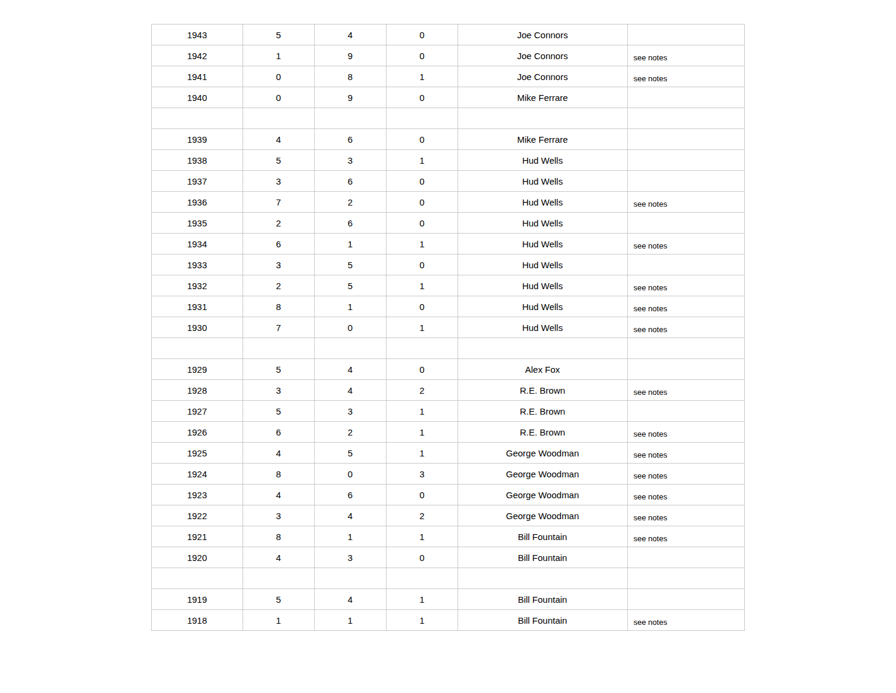| 1943 | 5 | 4 | 0 | Joe Connors | |
| 1942 | 1 | 9 | 0 | Joe Connors | see notes |
| 1941 | 0 | 8 | 1 | Joe Connors | see notes |
| 1940 | 0 | 9 | 0 | Mike Ferrare | |
| 1939 | 4 | 6 | 0 | Mike Ferrare | |
| 1938 | 5 | 3 | 1 | Hud Wells | |
| 1937 | 3 | 6 | 0 | Hud Wells | |
| 1936 | 7 | 2 | 0 | Hud Wells | see notes |
| 1935 | 2 | 6 | 0 | Hud Wells | |
| 1934 | 6 | 1 | 1 | Hud Wells | see notes |
| 1933 | 3 | 5 | 0 | Hud Wells | |
| 1932 | 2 | 5 | 1 | Hud Wells | see notes |
| 1931 | 8 | 1 | 0 | Hud Wells | see notes |
| 1930 | 7 | 0 | 1 | Hud Wells | see notes |
| 1929 | 5 | 4 | 0 | Alex Fox | |
| 1928 | 3 | 4 | 2 | R.E. Brown | see notes |
| 1927 | 5 | 3 | 1 | R.E. Brown | |
| 1926 | 6 | 2 | 1 | R.E. Brown | see notes |
| 1925 | 4 | 5 | 1 | George Woodman | see notes |
| 1924 | 8 | 0 | 3 | George Woodman | see notes |
| 1923 | 4 | 6 | 0 | George Woodman | see notes |
| 1922 | 3 | 4 | 2 | George Woodman | see notes |
| 1921 | 8 | 1 | 1 | Bill Fountain | see notes |
| 1920 | 4 | 3 | 0 | Bill Fountain | |
| 1919 | 5 | 4 | 1 | Bill Fountain | |
| 1918 | 1 | 1 | 1 | Bill Fountain | see notes |